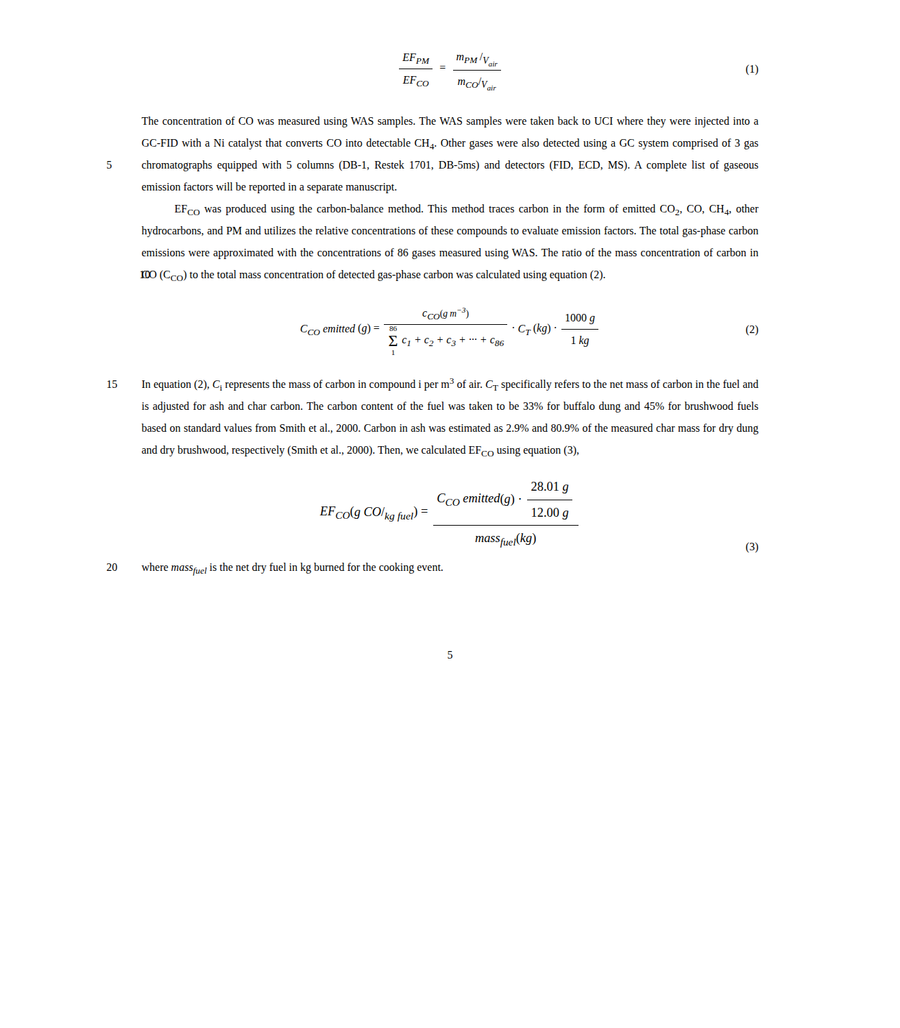EFPM EFCO = mPM /Vair mCO/Vair
(1)
The concentration of CO was measured using WAS samples. The WAS samples were taken back to UCI where they were injected into a GC-FID with a Ni catalyst that converts CO into detectable CH4. Other gases were also detected using a GC system comprised of 3 gas chromatographs equipped with 5 columns (DB-1, Restek 1701, DB-5ms) and detectors (FID, 5 ECD, MS). A complete list of gaseous emission factors will be reported in a separate manuscript.
EFCO was produced using the carbon-balance method. This method traces carbon in the form of emitted CO2, CO, CH4, other hydrocarbons, and PM and utilizes the relative concentrations of these compounds to evaluate emission factors. The total gas-phase carbon emissions were approximated with the concentrations of 86 gases measured using WAS. The ratio of the mass concentration of carbon in CO (CCO) to the total mass concentration of detected gas-phase carbon was calculated 10using equation (2).
CCO emitted (g) = cCO(g m−3) 86 Σ 1 c1 + c2 + c3 + ··· + c86 · CT (kg) · 1000 g 1 kg
(2)
In equation (2), Ci represents the mass of carbon in compound i per m3 of air. CT specifically refers to the net mass of carbon 15in the fuel and is adjusted for ash and char carbon. The carbon content of the fuel was taken to be 33% for buffalo dung and 45% for brushwood fuels based on standard values from Smith et al., 2000. Carbon in ash was estimated as 2.9% and 80.9% of the measured char mass for dry dung and dry brushwood, respectively (Smith et al., 2000). Then, we calculated EFCO using equation (3),
EFCO(g CO/kg fuel) = CCO emitted(g) · 28.01 g 12.00 g massfuel(kg)
(3)
20where massfuel is the net dry fuel in kg burned for the cooking event.
5